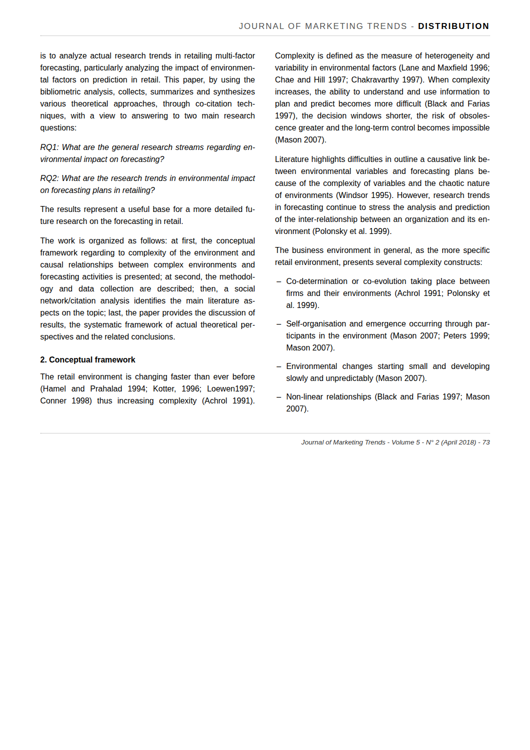JOURNAL OF MARKETING TRENDS - DISTRIBUTION
is to analyze actual research trends in retailing multi-factor forecasting, particularly analyzing the impact of environmental factors on prediction in retail. This paper, by using the bibliometric analysis, collects, summarizes and synthesizes various theoretical approaches, through co-citation techniques, with a view to answering to two main research questions:
RQ1: What are the general research streams regarding environmental impact on forecasting?
RQ2: What are the research trends in environmental impact on forecasting plans in retailing?
The results represent a useful base for a more detailed future research on the forecasting in retail.
The work is organized as follows: at first, the conceptual framework regarding to complexity of the environment and causal relationships between complex environments and forecasting activities is presented; at second, the methodology and data collection are described; then, a social network/citation analysis identifies the main literature aspects on the topic; last, the paper provides the discussion of results, the systematic framework of actual theoretical perspectives and the related conclusions.
2. Conceptual framework
The retail environment is changing faster than ever before (Hamel and Prahalad 1994; Kotter, 1996; Loewen1997; Conner 1998) thus increasing complexity (Achrol 1991). Complexity is defined as the measure of heterogeneity and variability in environmental factors (Lane and Maxfield 1996; Chae and Hill 1997; Chakravarthy 1997). When complexity increases, the ability to understand and use information to plan and predict becomes more difficult (Black and Farias 1997), the decision windows shorter, the risk of obsolescence greater and the long-term control becomes impossible (Mason 2007).
Literature highlights difficulties in outline a causative link between environmental variables and forecasting plans because of the complexity of variables and the chaotic nature of environments (Windsor 1995). However, research trends in forecasting continue to stress the analysis and prediction of the inter-relationship between an organization and its environment (Polonsky et al. 1999).
The business environment in general, as the more specific retail environment, presents several complexity constructs:
Co-determination or co-evolution taking place between firms and their environments (Achrol 1991; Polonsky et al. 1999).
Self-organisation and emergence occurring through participants in the environment (Mason 2007; Peters 1999; Mason 2007).
Environmental changes starting small and developing slowly and unpredictably (Mason 2007).
Non-linear relationships (Black and Farias 1997; Mason 2007).
Journal of Marketing Trends - Volume 5 - N° 2 (April 2018) - 73